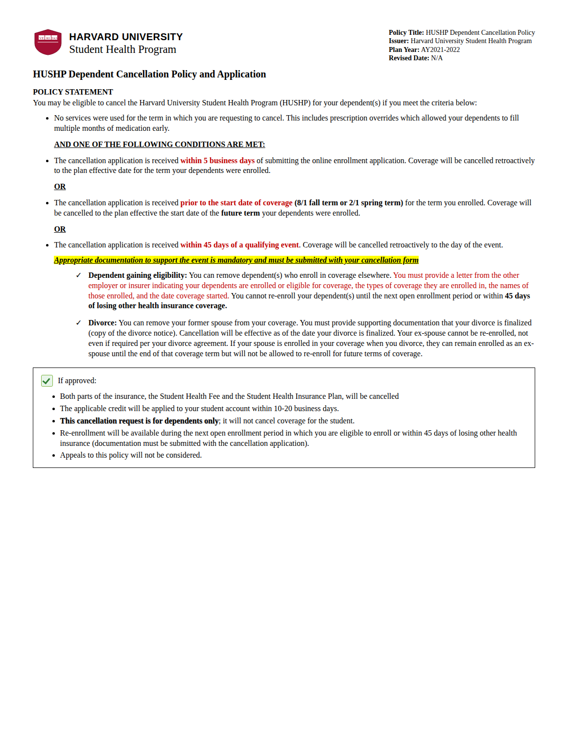VE RI TAS
HARVARD UNIVERSITY
Student Health Program
Policy Title: HUSHP Dependent Cancellation Policy
Issuer: Harvard University Student Health Program
Plan Year: AY2021-2022
Revised Date: N/A
HUSHP Dependent Cancellation Policy and Application
POLICY STATEMENT
You may be eligible to cancel the Harvard University Student Health Program (HUSHP) for your dependent(s) if you meet the criteria below:
No services were used for the term in which you are requesting to cancel. This includes prescription overrides which allowed your dependents to fill multiple months of medication early.
AND ONE OF THE FOLLOWING CONDITIONS ARE MET:
The cancellation application is received within 5 business days of submitting the online enrollment application. Coverage will be cancelled retroactively to the plan effective date for the term your dependents were enrolled.
OR
The cancellation application is received prior to the start date of coverage (8/1 fall term or 2/1 spring term) for the term you enrolled. Coverage will be cancelled to the plan effective the start date of the future term your dependents were enrolled.
OR
The cancellation application is received within 45 days of a qualifying event. Coverage will be cancelled retroactively to the day of the event.
Appropriate documentation to support the event is mandatory and must be submitted with your cancellation form
Dependent gaining eligibility: You can remove dependent(s) who enroll in coverage elsewhere. You must provide a letter from the other employer or insurer indicating your dependents are enrolled or eligible for coverage, the types of coverage they are enrolled in, the names of those enrolled, and the date coverage started. You cannot re-enroll your dependent(s) until the next open enrollment period or within 45 days of losing other health insurance coverage.
Divorce: You can remove your former spouse from your coverage. You must provide supporting documentation that your divorce is finalized (copy of the divorce notice). Cancellation will be effective as of the date your divorce is finalized. Your ex-spouse cannot be re-enrolled, not even if required per your divorce agreement. If your spouse is enrolled in your coverage when you divorce, they can remain enrolled as an ex-spouse until the end of that coverage term but will not be allowed to re-enroll for future terms of coverage.
If approved:
Both parts of the insurance, the Student Health Fee and the Student Health Insurance Plan, will be cancelled
The applicable credit will be applied to your student account within 10-20 business days.
This cancellation request is for dependents only; it will not cancel coverage for the student.
Re-enrollment will be available during the next open enrollment period in which you are eligible to enroll or within 45 days of losing other health insurance (documentation must be submitted with the cancellation application).
Appeals to this policy will not be considered.